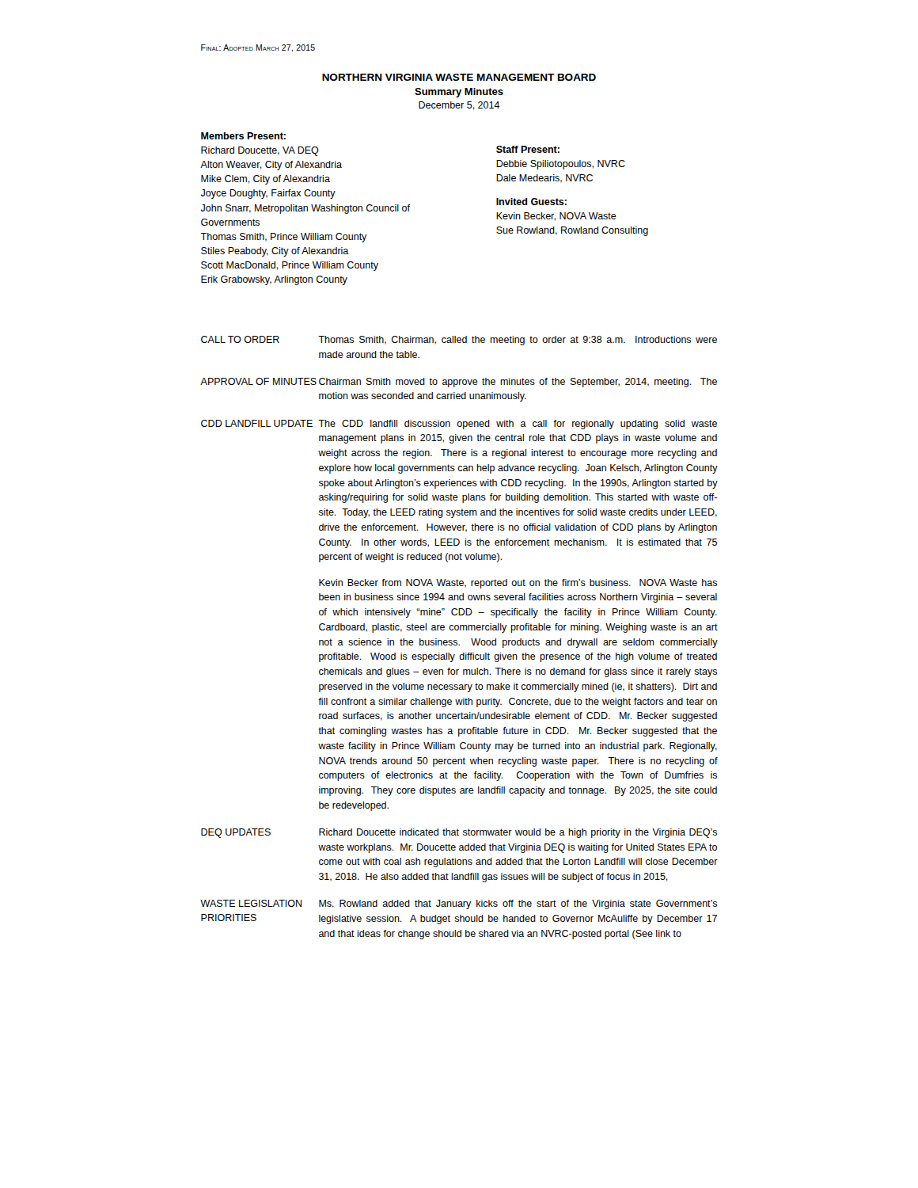Final: Adopted March 27, 2015
NORTHERN VIRGINIA WASTE MANAGEMENT BOARD
Summary Minutes
December 5, 2014
| Members Present: Richard Doucette, VA DEQ Alton Weaver, City of Alexandria Mike Clem, City of Alexandria Joyce Doughty, Fairfax County John Snarr, Metropolitan Washington Council of Governments Thomas Smith, Prince William County Stiles Peabody, City of Alexandria Scott MacDonald, Prince William County Erik Grabowsky, Arlington County | Staff Present: Debbie Spiliotopoulos, NVRC Dale Medearis, NVRC Invited Guests: Kevin Becker, NOVA Waste Sue Rowland, Rowland Consulting |
| Call to Order | Thomas Smith, Chairman, called the meeting to order at 9:38 a.m. Introductions were made around the table. |
| Approval of Minutes | Chairman Smith moved to approve the minutes of the September, 2014, meeting. The motion was seconded and carried unanimously. |
| CDD Landfill Update | The CDD landfill discussion opened with a call for regionally updating solid waste management plans in 2015, given the central role that CDD plays in waste volume and weight across the region. There is a regional interest to encourage more recycling and explore how local governments can help advance recycling. Joan Kelsch, Arlington County spoke about Arlington’s experiences with CDD recycling. In the 1990s, Arlington started by asking/requiring for solid waste plans for building demolition. This started with waste off-site. Today, the LEED rating system and the incentives for solid waste credits under LEED, drive the enforcement. However, there is no official validation of CDD plans by Arlington County. In other words, LEED is the enforcement mechanism. It is estimated that 75 percent of weight is reduced (not volume). Kevin Becker from NOVA Waste, reported out on the firm’s business. NOVA Waste has been in business since 1994 and owns several facilities across Northern Virginia – several of which intensively “mine” CDD – specifically the facility in Prince William County. Cardboard, plastic, steel are commercially profitable for mining. Weighing waste is an art not a science in the business. Wood products and drywall are seldom commercially profitable. Wood is especially difficult given the presence of the high volume of treated chemicals and glues – even for mulch. There is no demand for glass since it rarely stays preserved in the volume necessary to make it commercially mined (ie, it shatters). Dirt and fill confront a similar challenge with purity. Concrete, due to the weight factors and tear on road surfaces, is another uncertain/undesirable element of CDD. Mr. Becker suggested that comingling wastes has a profitable future in CDD. Mr. Becker suggested that the waste facility in Prince William County may be turned into an industrial park. Regionally, NOVA trends around 50 percent when recycling waste paper. There is no recycling of computers of electronics at the facility. Cooperation with the Town of Dumfries is improving. They core disputes are landfill capacity and tonnage. By 2025, the site could be redeveloped. |
| DEQ Updates | Richard Doucette indicated that stormwater would be a high priority in the Virginia DEQ’s waste workplans. Mr. Doucette added that Virginia DEQ is waiting for United States EPA to come out with coal ash regulations and added that the Lorton Landfill will close December 31, 2018. He also added that landfill gas issues will be subject of focus in 2015, |
| Waste Legislation Priorities | Ms. Rowland added that January kicks off the start of the Virginia state Government’s legislative session. A budget should be handed to Governor McAuliffe by December 17 and that ideas for change should be shared via an NVRC-posted portal (See link to |